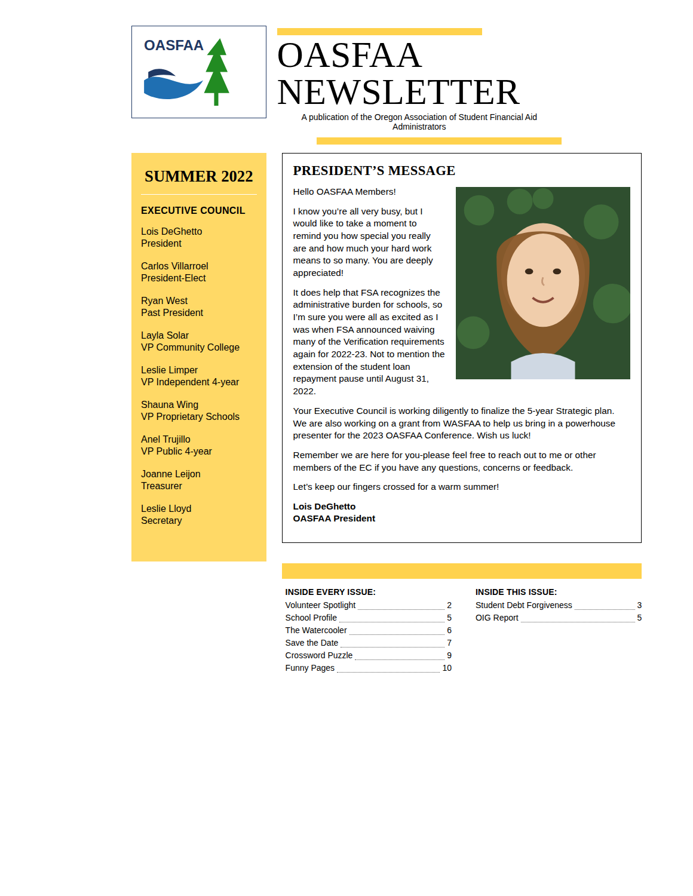OASFAA NEWSLETTER
A publication of the Oregon Association of Student Financial Aid Administrators
SUMMER 2022
EXECUTIVE COUNCIL
Lois DeGhetto President
Carlos Villarroel President-Elect
Ryan West Past President
Layla Solar VP Community College
Leslie Limper VP Independent 4-year
Shauna Wing VP Proprietary Schools
Anel Trujillo VP Public 4-year
Joanne Leijon Treasurer
Leslie Lloyd Secretary
PRESIDENT’S MESSAGE
Hello OASFAA Members!
I know you’re all very busy, but I would like to take a moment to remind you how special you really are and how much your hard work means to so many. You are deeply appreciated!
It does help that FSA recognizes the administrative burden for schools, so I’m sure you were all as excited as I was when FSA announced waiving many of the Verification requirements again for 2022-23. Not to mention the extension of the student loan repayment pause until August 31, 2022.
Your Executive Council is working diligently to finalize the 5-year Strategic plan. We are also working on a grant from WASFAA to help us bring in a powerhouse presenter for the 2023 OASFAA Conference. Wish us luck!
Remember we are here for you-please feel free to reach out to me or other members of the EC if you have any questions, concerns or feedback.
Let’s keep our fingers crossed for a warm summer!
Lois DeGhetto
OASFAA President
INSIDE EVERY ISSUE:
Volunteer Spotlight 2
School Profile 5
The Watercooler 6
Save the Date 7
Crossword Puzzle 9
Funny Pages 10
INSIDE THIS ISSUE:
Student Debt Forgiveness 3
OIG Report 5